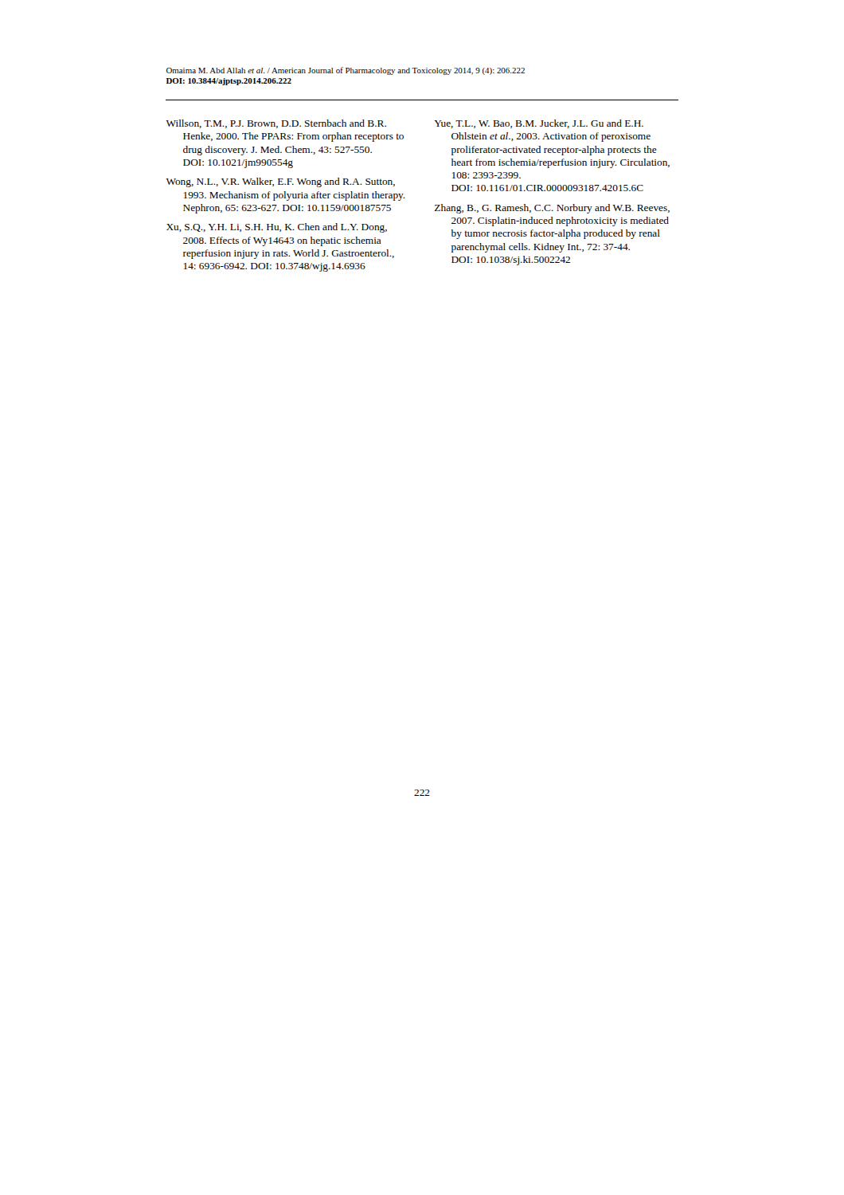Omaima M. Abd Allah et al. / American Journal of Pharmacology and Toxicology 2014, 9 (4): 206.222 DOI: 10.3844/ajptsp.2014.206.222
Willson, T.M., P.J. Brown, D.D. Sternbach and B.R. Henke, 2000. The PPARs: From orphan receptors to drug discovery. J. Med. Chem., 43: 527-550. DOI: 10.1021/jm990554g
Wong, N.L., V.R. Walker, E.F. Wong and R.A. Sutton, 1993. Mechanism of polyuria after cisplatin therapy. Nephron, 65: 623-627. DOI: 10.1159/000187575
Xu, S.Q., Y.H. Li, S.H. Hu, K. Chen and L.Y. Dong, 2008. Effects of Wy14643 on hepatic ischemia reperfusion injury in rats. World J. Gastroenterol., 14: 6936-6942. DOI: 10.3748/wjg.14.6936
Yue, T.L., W. Bao, B.M. Jucker, J.L. Gu and E.H. Ohlstein et al., 2003. Activation of peroxisome proliferator-activated receptor-alpha protects the heart from ischemia/reperfusion injury. Circulation, 108: 2393-2399.
DOI: 10.1161/01.CIR.0000093187.42015.6C
Zhang, B., G. Ramesh, C.C. Norbury and W.B. Reeves, 2007. Cisplatin-induced nephrotoxicity is mediated by tumor necrosis factor-alpha produced by renal parenchymal cells. Kidney Int., 72: 37-44. DOI: 10.1038/sj.ki.5002242
222